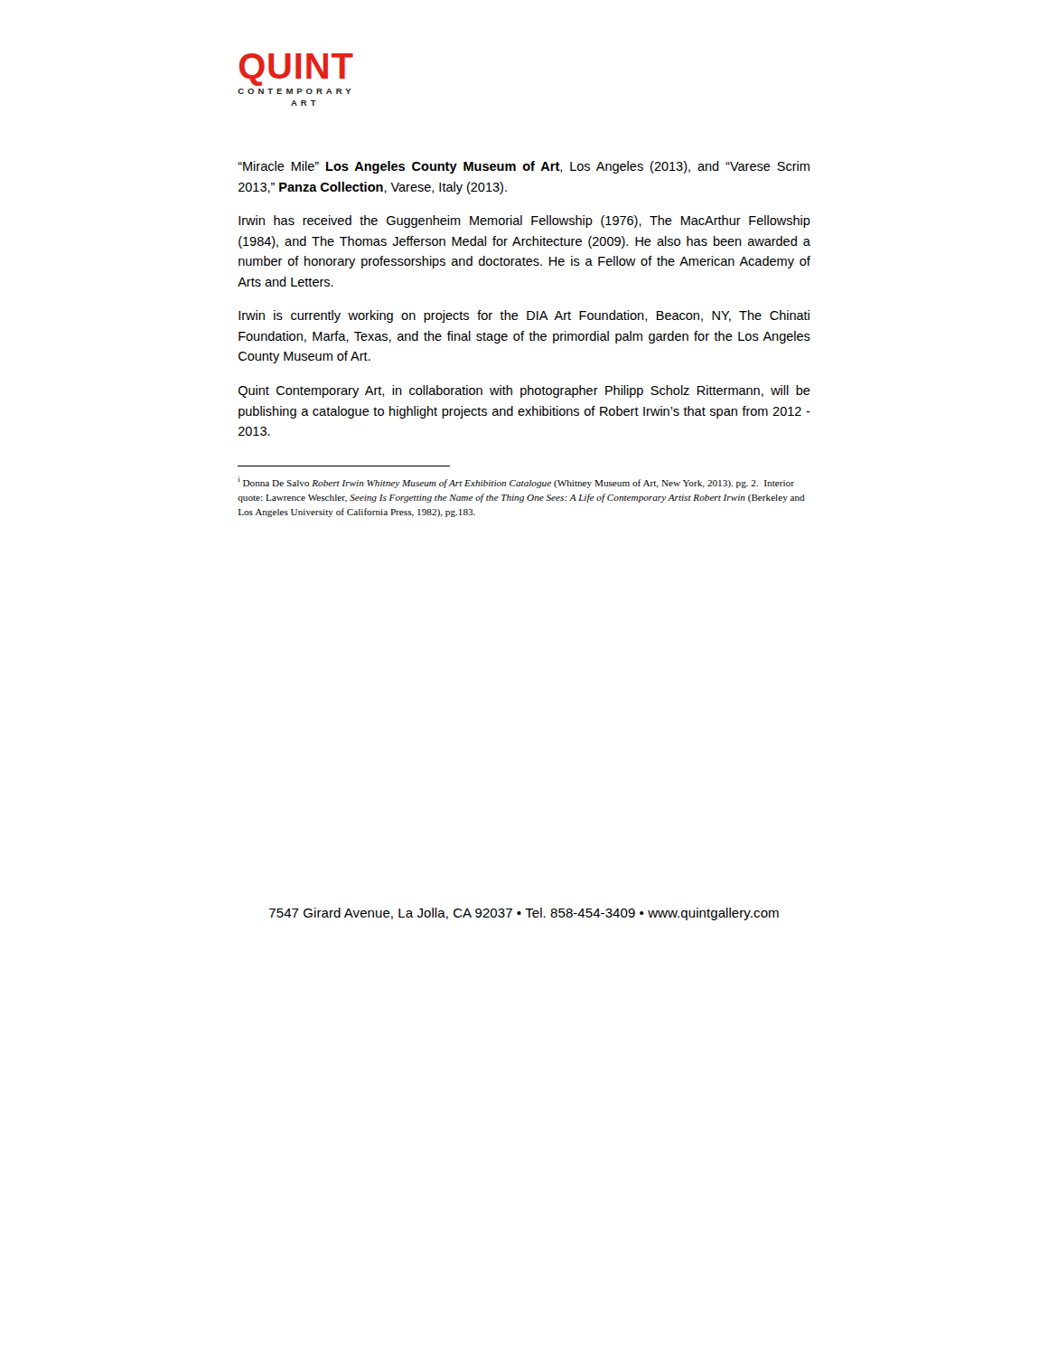QUINT
CONTEMPORARY ART
“Miracle Mile” Los Angeles County Museum of Art, Los Angeles (2013), and “Varese Scrim 2013,” Panza Collection, Varese, Italy (2013).
Irwin has received the Guggenheim Memorial Fellowship (1976), The MacArthur Fellowship (1984), and The Thomas Jefferson Medal for Architecture (2009). He also has been awarded a number of honorary professorships and doctorates. He is a Fellow of the American Academy of Arts and Letters.
Irwin is currently working on projects for the DIA Art Foundation, Beacon, NY, The Chinati Foundation, Marfa, Texas, and the final stage of the primordial palm garden for the Los Angeles County Museum of Art.
Quint Contemporary Art, in collaboration with photographer Philipp Scholz Rittermann, will be publishing a catalogue to highlight projects and exhibitions of Robert Irwin’s that span from 2012 - 2013.
i Donna De Salvo Robert Irwin Whitney Museum of Art Exhibition Catalogue (Whitney Museum of Art, New York, 2013). pg. 2. Interior quote: Lawrence Weschler, Seeing Is Forgetting the Name of the Thing One Sees: A Life of Contemporary Artist Robert Irwin (Berkeley and Los Angeles University of California Press, 1982), pg.183.
7547 Girard Avenue, La Jolla, CA 92037 • Tel. 858-454-3409 • www.quintgallery.com